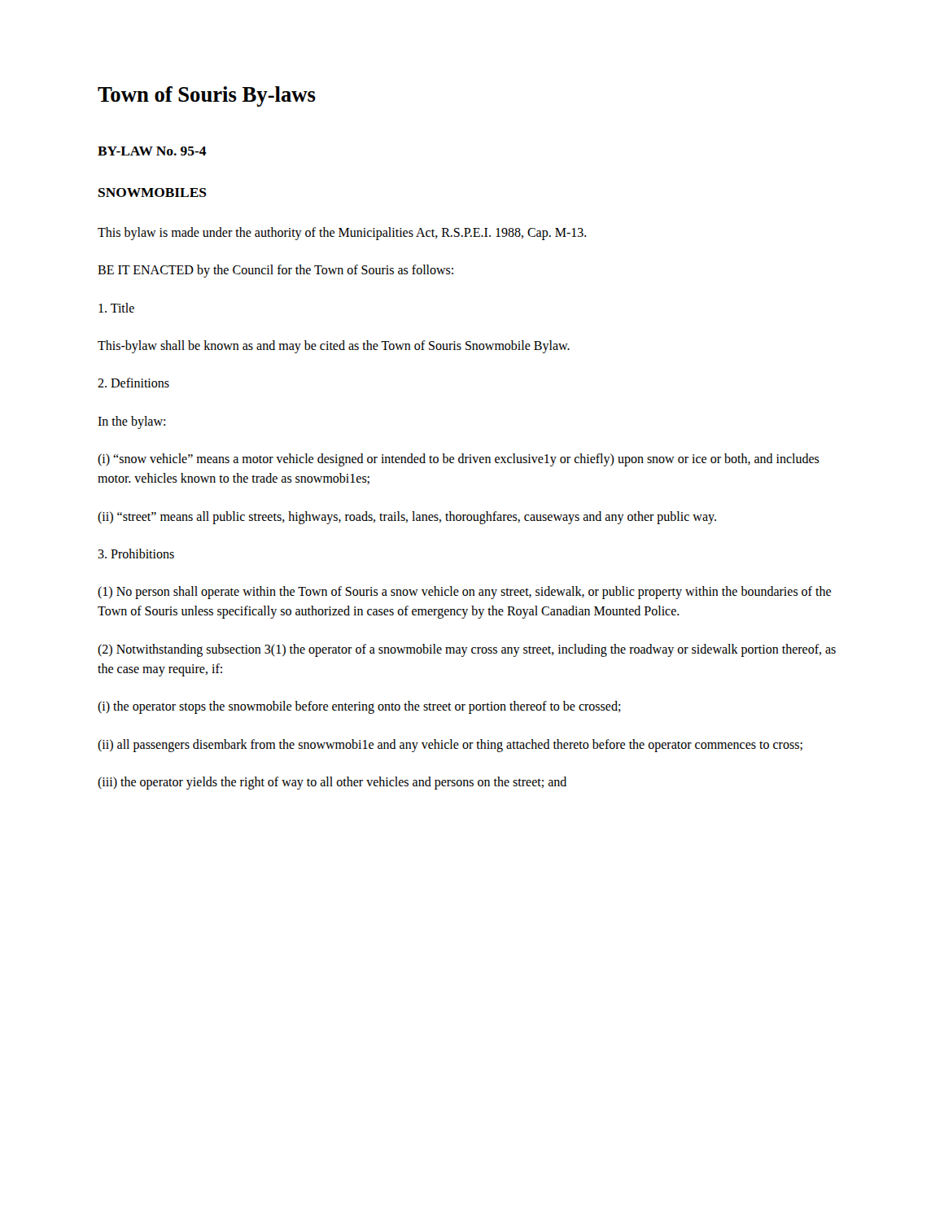Town of Souris By-laws
BY-LAW No. 95-4
SNOWMOBILES
This bylaw is made under the authority of the Municipalities Act, R.S.P.E.I. 1988, Cap. M-13.
BE IT ENACTED by the Council for the Town of Souris as follows:
1. Title
This-bylaw shall be known as and may be cited as the Town of Souris Snowmobile Bylaw.
2. Definitions
In the bylaw:
(i) “snow vehicle” means a motor vehicle designed or intended to be driven exclusive1y or chiefly) upon snow or ice or both, and includes motor. vehicles known to the trade as snowmobi1es;
(ii) “street” means all public streets, highways, roads, trails, lanes, thoroughfares, causeways and any other public way.
3. Prohibitions
(1) No person shall operate within the Town of Souris a snow vehicle on any street, sidewalk, or public property within the boundaries of the Town of Souris unless specifically so authorized in cases of emergency by the Royal Canadian Mounted Police.
(2) Notwithstanding subsection 3(1) the operator of a snowmobile may cross any street, including the roadway or sidewalk portion thereof, as the case may require, if:
(i) the operator stops the snowmobile before entering onto the street or portion thereof to be crossed;
(ii) all passengers disembark from the snowwmobi1e and any vehicle or thing attached thereto before the operator commences to cross;
(iii) the operator yields the right of way to all other vehicles and persons on the street; and